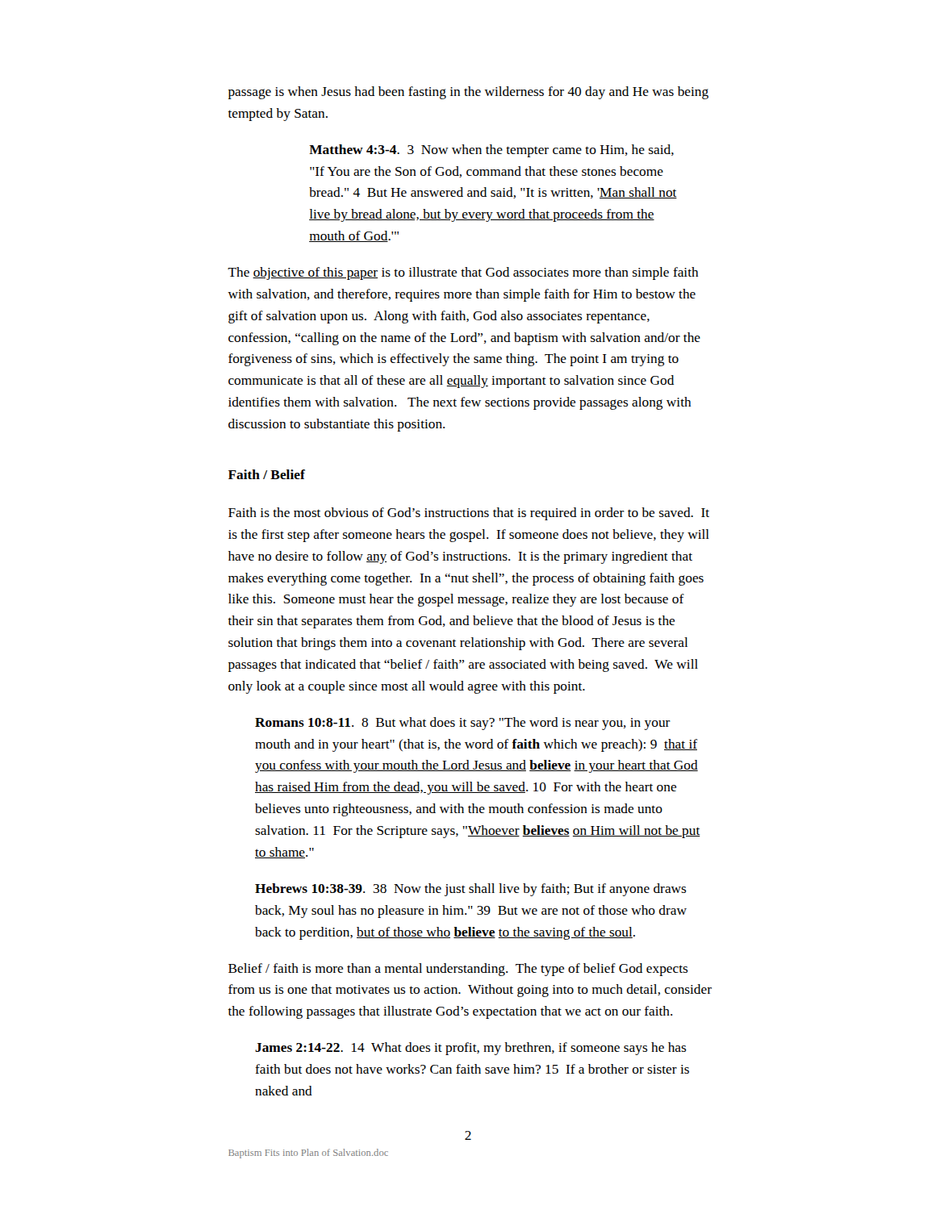passage is when Jesus had been fasting in the wilderness for 40 day and He was being tempted by Satan.
Matthew 4:3-4. 3 Now when the tempter came to Him, he said, "If You are the Son of God, command that these stones become bread." 4 But He answered and said, "It is written, 'Man shall not live by bread alone, but by every word that proceeds from the mouth of God.'"
The objective of this paper is to illustrate that God associates more than simple faith with salvation, and therefore, requires more than simple faith for Him to bestow the gift of salvation upon us. Along with faith, God also associates repentance, confession, “calling on the name of the Lord”, and baptism with salvation and/or the forgiveness of sins, which is effectively the same thing. The point I am trying to communicate is that all of these are all equally important to salvation since God identifies them with salvation. The next few sections provide passages along with discussion to substantiate this position.
Faith / Belief
Faith is the most obvious of God’s instructions that is required in order to be saved. It is the first step after someone hears the gospel. If someone does not believe, they will have no desire to follow any of God’s instructions. It is the primary ingredient that makes everything come together. In a “nut shell”, the process of obtaining faith goes like this. Someone must hear the gospel message, realize they are lost because of their sin that separates them from God, and believe that the blood of Jesus is the solution that brings them into a covenant relationship with God. There are several passages that indicated that “belief / faith” are associated with being saved. We will only look at a couple since most all would agree with this point.
Romans 10:8-11. 8 But what does it say? "The word is near you, in your mouth and in your heart" (that is, the word of faith which we preach): 9 that if you confess with your mouth the Lord Jesus and believe in your heart that God has raised Him from the dead, you will be saved. 10 For with the heart one believes unto righteousness, and with the mouth confession is made unto salvation. 11 For the Scripture says, "Whoever believes on Him will not be put to shame."
Hebrews 10:38-39. 38 Now the just shall live by faith; But if anyone draws back, My soul has no pleasure in him." 39 But we are not of those who draw back to perdition, but of those who believe to the saving of the soul.
Belief / faith is more than a mental understanding. The type of belief God expects from us is one that motivates us to action. Without going into to much detail, consider the following passages that illustrate God’s expectation that we act on our faith.
James 2:14-22. 14 What does it profit, my brethren, if someone says he has faith but does not have works? Can faith save him? 15 If a brother or sister is naked and
2
Baptism Fits into Plan of Salvation.doc